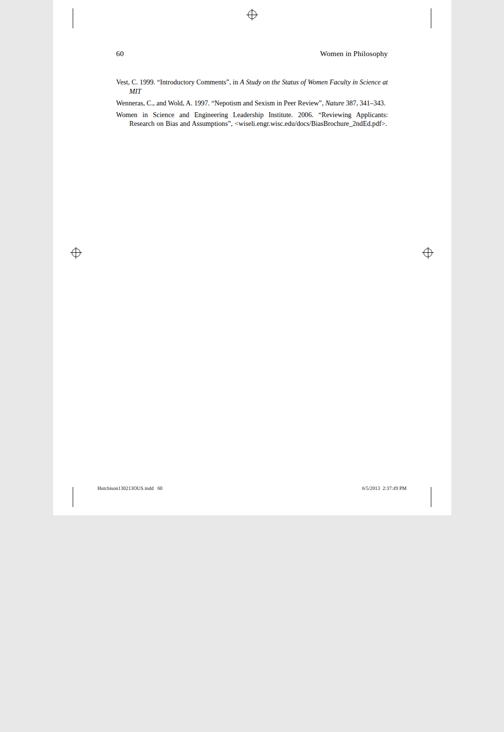60 Women in Philosophy
Vest, C. 1999. “Introductory Comments”, in A Study on the Status of Women Faculty in Science at MIT
Wenneras, C., and Wold, A. 1997. “Nepotism and Sexism in Peer Review”, Nature 387, 341–343.
Women in Science and Engineering Leadership Institute. 2006. “Reviewing Applicants: Research on Bias and Assumptions”, <wiseli.engr.wisc.edu/docs/BiasBrochure_2ndEd.pdf>.
Hutchison130213OUS.indd 60 6/5/2013 2:37:49 PM